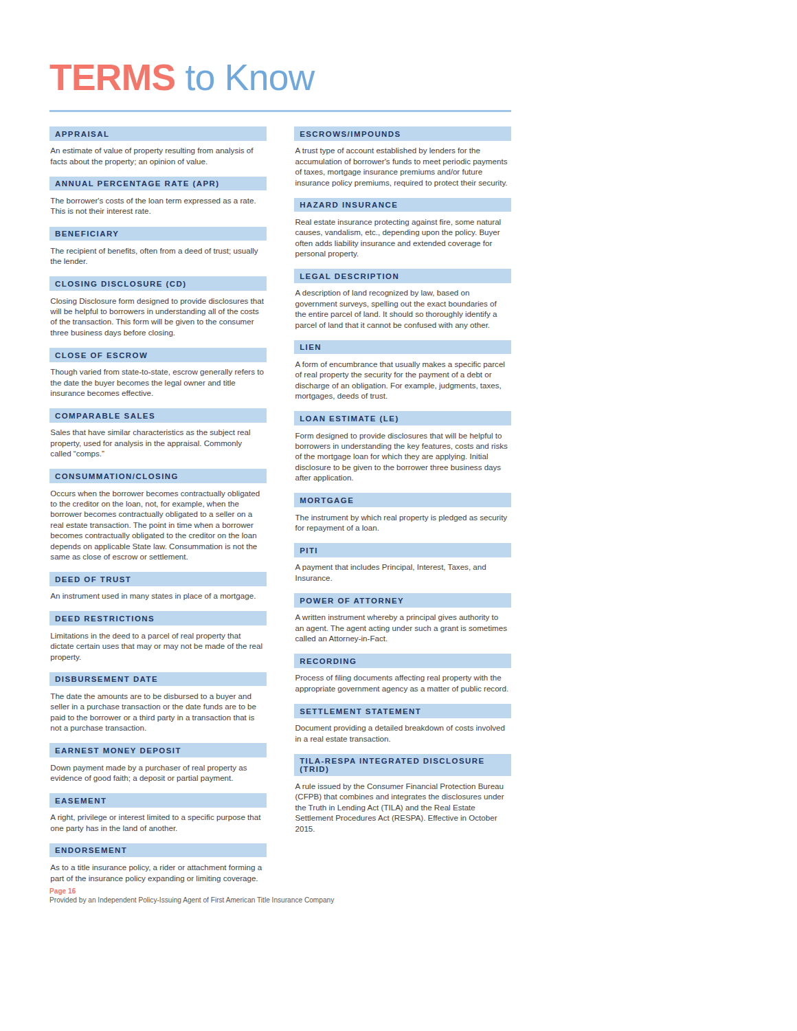TERMS to Know
Appraisal
An estimate of value of property resulting from analysis of facts about the property; an opinion of value.
Annual Percentage Rate (APR)
The borrower's costs of the loan term expressed as a rate. This is not their interest rate.
Beneficiary
The recipient of benefits, often from a deed of trust; usually the lender.
Closing Disclosure (CD)
Closing Disclosure form designed to provide disclosures that will be helpful to borrowers in understanding all of the costs of the transaction. This form will be given to the consumer three business days before closing.
Close of Escrow
Though varied from state-to-state, escrow generally refers to the date the buyer becomes the legal owner and title insurance becomes effective.
Comparable Sales
Sales that have similar characteristics as the subject real property, used for analysis in the appraisal. Commonly called “comps.”
Consummation/Closing
Occurs when the borrower becomes contractually obligated to the creditor on the loan, not, for example, when the borrower becomes contractually obligated to a seller on a real estate transaction. The point in time when a borrower becomes contractually obligated to the creditor on the loan depends on applicable State law. Consummation is not the same as close of escrow or settlement.
Deed of Trust
An instrument used in many states in place of a mortgage.
Deed Restrictions
Limitations in the deed to a parcel of real property that dictate certain uses that may or may not be made of the real property.
Disbursement Date
The date the amounts are to be disbursed to a buyer and seller in a purchase transaction or the date funds are to be paid to the borrower or a third party in a transaction that is not a purchase transaction.
Earnest Money Deposit
Down payment made by a purchaser of real property as evidence of good faith; a deposit or partial payment.
Easement
A right, privilege or interest limited to a specific purpose that one party has in the land of another.
Endorsement
As to a title insurance policy, a rider or attachment forming a part of the insurance policy expanding or limiting coverage.
Escrows/Impounds
A trust type of account established by lenders for the accumulation of borrower's funds to meet periodic payments of taxes, mortgage insurance premiums and/or future insurance policy premiums, required to protect their security.
Hazard Insurance
Real estate insurance protecting against fire, some natural causes, vandalism, etc., depending upon the policy. Buyer often adds liability insurance and extended coverage for personal property.
Legal Description
A description of land recognized by law, based on government surveys, spelling out the exact boundaries of the entire parcel of land. It should so thoroughly identify a parcel of land that it cannot be confused with any other.
Lien
A form of encumbrance that usually makes a specific parcel of real property the security for the payment of a debt or discharge of an obligation. For example, judgments, taxes, mortgages, deeds of trust.
Loan Estimate (LE)
Form designed to provide disclosures that will be helpful to borrowers in understanding the key features, costs and risks of the mortgage loan for which they are applying. Initial disclosure to be given to the borrower three business days after application.
Mortgage
The instrument by which real property is pledged as security for repayment of a loan.
PITI
A payment that includes Principal, Interest, Taxes, and Insurance.
Power of Attorney
A written instrument whereby a principal gives authority to an agent. The agent acting under such a grant is sometimes called an Attorney-in-Fact.
Recording
Process of filing documents affecting real property with the appropriate government agency as a matter of public record.
Settlement Statement
Document providing a detailed breakdown of costs involved in a real estate transaction.
TILA-RESPA Integrated Disclosure (TRID)
A rule issued by the Consumer Financial Protection Bureau (CFPB) that combines and integrates the disclosures under the Truth in Lending Act (TILA) and the Real Estate Settlement Procedures Act (RESPA). Effective in October 2015.
Page 16
Provided by an Independent Policy-Issuing Agent of First American Title Insurance Company